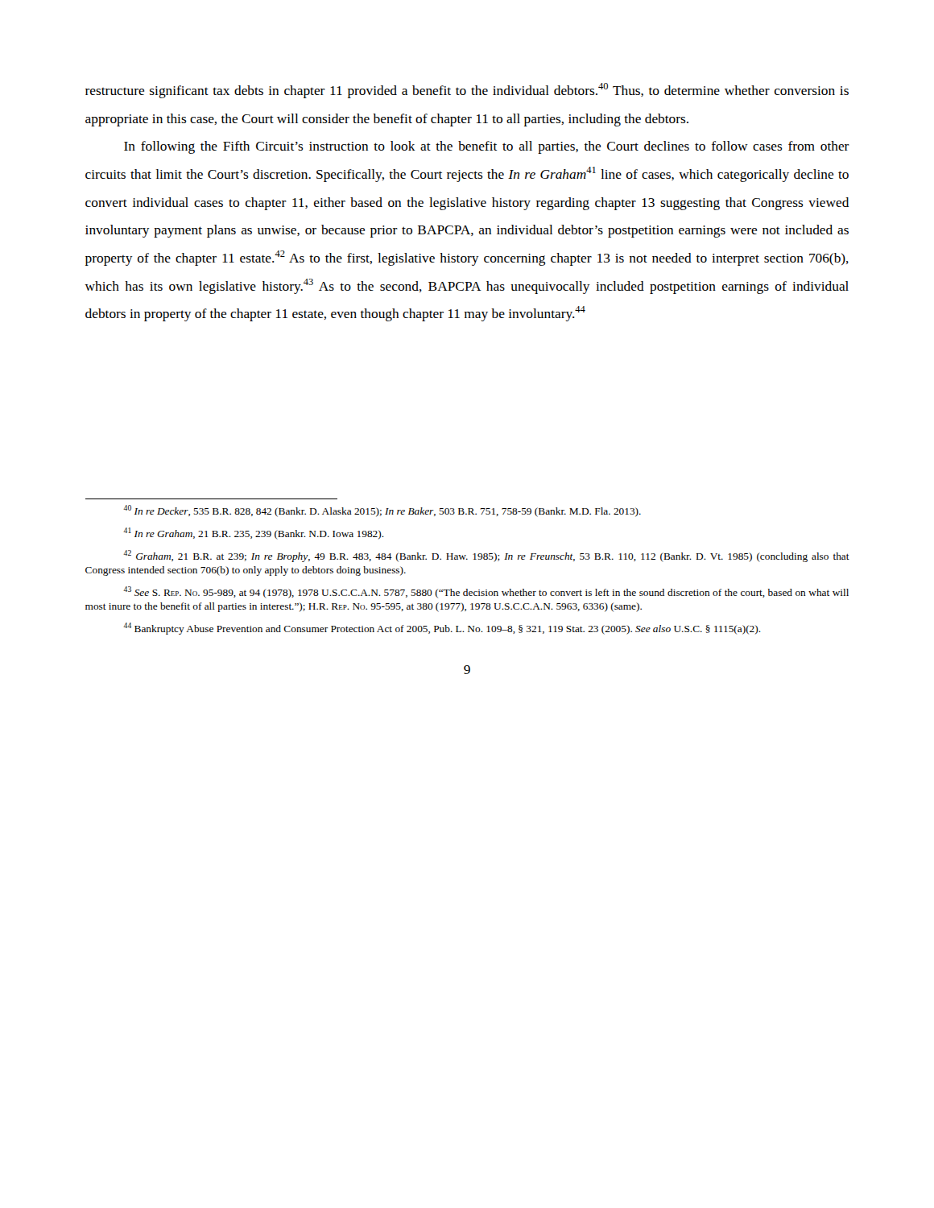restructure significant tax debts in chapter 11 provided a benefit to the individual debtors.40 Thus, to determine whether conversion is appropriate in this case, the Court will consider the benefit of chapter 11 to all parties, including the debtors.
In following the Fifth Circuit’s instruction to look at the benefit to all parties, the Court declines to follow cases from other circuits that limit the Court’s discretion. Specifically, the Court rejects the In re Graham41 line of cases, which categorically decline to convert individual cases to chapter 11, either based on the legislative history regarding chapter 13 suggesting that Congress viewed involuntary payment plans as unwise, or because prior to BAPCPA, an individual debtor’s postpetition earnings were not included as property of the chapter 11 estate.42 As to the first, legislative history concerning chapter 13 is not needed to interpret section 706(b), which has its own legislative history.43 As to the second, BAPCPA has unequivocally included postpetition earnings of individual debtors in property of the chapter 11 estate, even though chapter 11 may be involuntary.44
40 In re Decker, 535 B.R. 828, 842 (Bankr. D. Alaska 2015); In re Baker, 503 B.R. 751, 758-59 (Bankr. M.D. Fla. 2013).
41 In re Graham, 21 B.R. 235, 239 (Bankr. N.D. Iowa 1982).
42 Graham, 21 B.R. at 239; In re Brophy, 49 B.R. 483, 484 (Bankr. D. Haw. 1985); In re Freunscht, 53 B.R. 110, 112 (Bankr. D. Vt. 1985) (concluding also that Congress intended section 706(b) to only apply to debtors doing business).
43 See S. Rep. No. 95-989, at 94 (1978), 1978 U.S.C.C.A.N. 5787, 5880 (“The decision whether to convert is left in the sound discretion of the court, based on what will most inure to the benefit of all parties in interest.”); H.R. Rep. No. 95-595, at 380 (1977), 1978 U.S.C.C.A.N. 5963, 6336) (same).
44 Bankruptcy Abuse Prevention and Consumer Protection Act of 2005, Pub. L. No. 109–8, § 321, 119 Stat. 23 (2005). See also U.S.C. § 1115(a)(2).
9